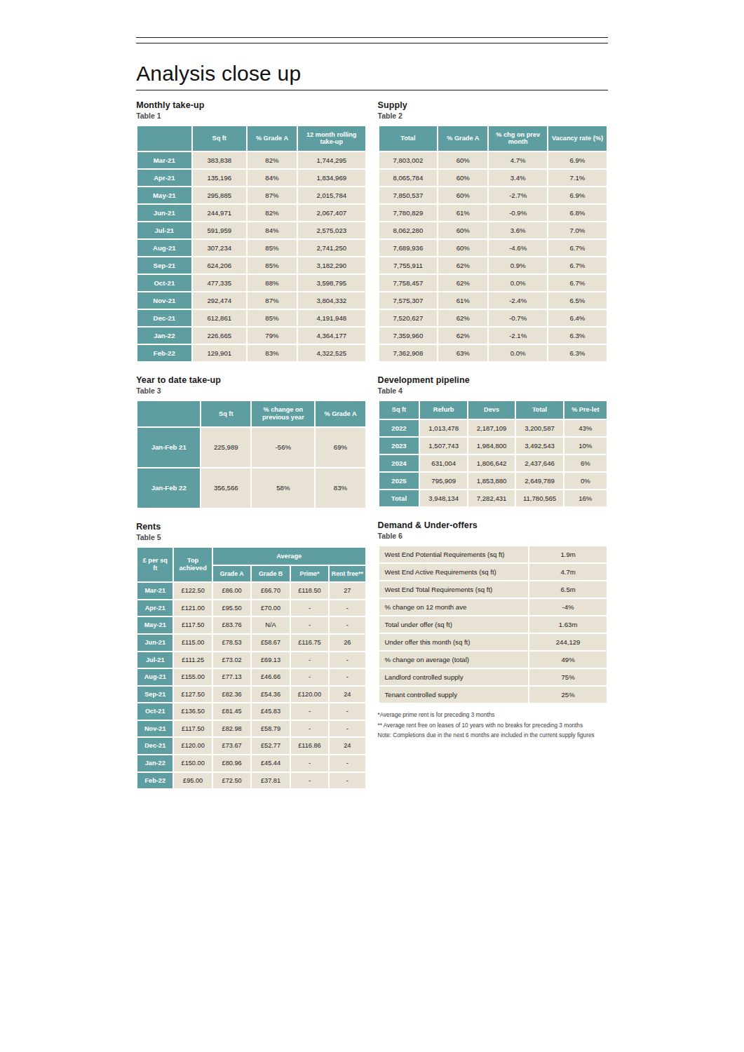Analysis close up
Monthly take-up
Table 1
| | Sq ft | % Grade A | 12 month rolling take-up |
| --- | --- | --- | --- |
| Mar-21 | 383,838 | 82% | 1,744,295 |
| Apr-21 | 135,196 | 84% | 1,834,969 |
| May-21 | 295,885 | 87% | 2,015,784 |
| Jun-21 | 244,971 | 82% | 2,067,407 |
| Jul-21 | 591,959 | 84% | 2,575,023 |
| Aug-21 | 307,234 | 85% | 2,741,250 |
| Sep-21 | 624,206 | 85% | 3,182,290 |
| Oct-21 | 477,335 | 88% | 3,598,795 |
| Nov-21 | 292,474 | 87% | 3,804,332 |
| Dec-21 | 612,861 | 85% | 4,191,948 |
| Jan-22 | 226,665 | 79% | 4,364,177 |
| Feb-22 | 129,901 | 83% | 4,322,525 |
Year to date take-up
Table 3
| | Sq ft | % change on previous year | % Grade A |
| --- | --- | --- | --- |
| Jan-Feb 21 | 225,989 | -56% | 69% |
| Jan-Feb 22 | 356,566 | 58% | 83% |
Rents
Table 5
| £ per sq ft | Top achieved | Average |
| --- | --- | --- |
| Grade A | Grade B | Prime* | Rent free** |
| Mar-21 | £122.50 | £86.00 | £66.70 | £118.50 | 27 |
| Apr-21 | £121.00 | £95.50 | £70.00 | - | - |
| May-21 | £117.50 | £83.76 | N/A | - | - |
| Jun-21 | £115.00 | £78.53 | £58.67 | £116.75 | 26 |
| Jul-21 | £111.25 | £73.02 | £69.13 | - | - |
| Aug-21 | £155.00 | £77.13 | £46.66 | - | - |
| Sep-21 | £127.50 | £82.36 | £54.36 | £120.00 | 24 |
| Oct-21 | £136.50 | £81.45 | £45.83 | - | - |
| Nov-21 | £117.50 | £82.98 | £58.79 | - | - |
| Dec-21 | £120.00 | £73.67 | £52.77 | £116.86 | 24 |
| Jan-22 | £150.00 | £80.96 | £45.44 | - | - |
| Feb-22 | £95.00 | £72.50 | £37.81 | - | - |
Supply
Table 2
| Total | % Grade A | % chg on prev month | Vacancy rate (%) |
| --- | --- | --- | --- |
| 7,803,002 | 60% | 4.7% | 6.9% |
| 8,065,784 | 60% | 3.4% | 7.1% |
| 7,850,537 | 60% | -2.7% | 6.9% |
| 7,780,829 | 61% | -0.9% | 6.8% |
| 8,062,280 | 60% | 3.6% | 7.0% |
| 7,689,936 | 60% | -4.6% | 6.7% |
| 7,755,911 | 62% | 0.9% | 6.7% |
| 7,758,457 | 62% | 0.0% | 6.7% |
| 7,575,307 | 61% | -2.4% | 6.5% |
| 7,520,627 | 62% | -0.7% | 6.4% |
| 7,359,960 | 62% | -2.1% | 6.3% |
| 7,362,908 | 63% | 0.0% | 6.3% |
Development pipeline
Table 4
| Sq ft | Refurb | Devs | Total | % Pre-let |
| --- | --- | --- | --- | --- |
| 2022 | 1,013,478 | 2,187,109 | 3,200,587 | 43% |
| 2023 | 1,507,743 | 1,984,800 | 3,492,543 | 10% |
| 2024 | 631,004 | 1,806,642 | 2,437,646 | 6% |
| 2025 | 795,909 | 1,853,880 | 2,649,789 | 0% |
| Total | 3,948,134 | 7,282,431 | 11,780,565 | 16% |
Demand & Under-offers
Table 6
| West End Potential Requirements (sq ft) | 1.9m |
| West End Active Requirements (sq ft) | 4.7m |
| West End Total Requirements (sq ft) | 6.5m |
| % change on 12 month ave | -4% |
| Total under offer (sq ft) | 1.63m |
| Under offer this month (sq ft) | 244,129 |
| % change on average (total) | 49% |
| Landlord controlled supply | 75% |
| Tenant controlled supply | 25% |
*Average prime rent is for preceding 3 months
** Average rent free on leases of 10 years with no breaks for preceding 3 months
Note: Completions due in the next 6 months are included in the current supply figures